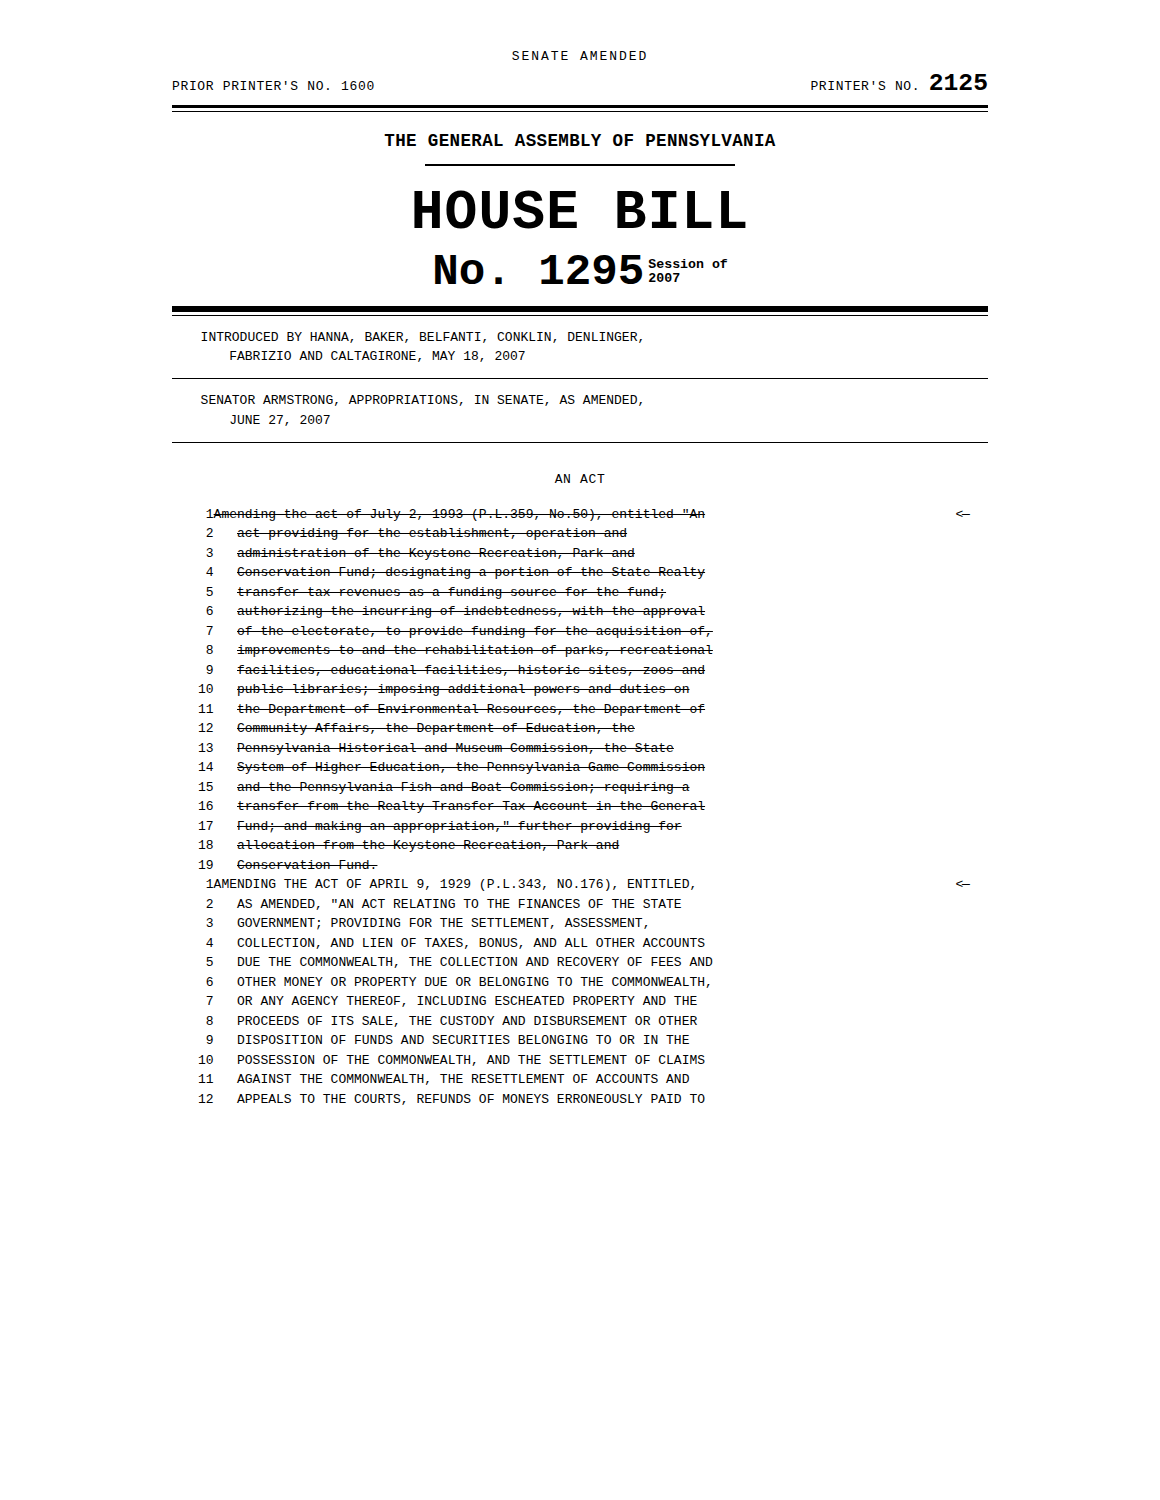SENATE AMENDED
PRIOR PRINTER'S NO. 1600 PRINTER'S NO. 2125
THE GENERAL ASSEMBLY OF PENNSYLVANIA
HOUSE BILL
No. 1295Session of
2007
INTRODUCED BY HANNA, BAKER, BELFANTI, CONKLIN, DENLINGER, FABRIZIO AND CALTAGIRONE, MAY 18, 2007
SENATOR ARMSTRONG, APPROPRIATIONS, IN SENATE, AS AMENDED, JUNE 27, 2007
AN ACT
| 1 | Amending the act of July 2, 1993 (P.L.359, No.50), entitled "An | <— |
| 2 | act providing for the establishment, operation and | |
| 3 | administration of the Keystone Recreation, Park and | |
| 4 | Conservation Fund; designating a portion of the State Realty | |
| 5 | transfer tax revenues as a funding source for the fund; | |
| 6 | authorizing the incurring of indebtedness, with the approval | |
| 7 | of the electorate, to provide funding for the acquisition of, | |
| 8 | improvements to and the rehabilitation of parks, recreational | |
| 9 | facilities, educational facilities, historic sites, zoos and | |
| 10 | public libraries; imposing additional powers and duties on | |
| 11 | the Department of Environmental Resources, the Department of | |
| 12 | Community Affairs, the Department of Education, the | |
| 13 | Pennsylvania Historical and Museum Commission, the State | |
| 14 | System of Higher Education, the Pennsylvania Game Commission | |
| 15 | and the Pennsylvania Fish and Boat Commission; requiring a | |
| 16 | transfer from the Realty Transfer Tax Account in the General | |
| 17 | Fund; and making an appropriation," further providing for | |
| 18 | allocation from the Keystone Recreation, Park and | |
| 19 | Conservation Fund. | |
| 1 | AMENDING THE ACT OF APRIL 9, 1929 (P.L.343, NO.176), ENTITLED, | <— |
| 2 | AS AMENDED, "AN ACT RELATING TO THE FINANCES OF THE STATE | |
| 3 | GOVERNMENT; PROVIDING FOR THE SETTLEMENT, ASSESSMENT, | |
| 4 | COLLECTION, AND LIEN OF TAXES, BONUS, AND ALL OTHER ACCOUNTS | |
| 5 | DUE THE COMMONWEALTH, THE COLLECTION AND RECOVERY OF FEES AND | |
| 6 | OTHER MONEY OR PROPERTY DUE OR BELONGING TO THE COMMONWEALTH, | |
| 7 | OR ANY AGENCY THEREOF, INCLUDING ESCHEATED PROPERTY AND THE | |
| 8 | PROCEEDS OF ITS SALE, THE CUSTODY AND DISBURSEMENT OR OTHER | |
| 9 | DISPOSITION OF FUNDS AND SECURITIES BELONGING TO OR IN THE | |
| 10 | POSSESSION OF THE COMMONWEALTH, AND THE SETTLEMENT OF CLAIMS | |
| 11 | AGAINST THE COMMONWEALTH, THE RESETTLEMENT OF ACCOUNTS AND | |
| 12 | APPEALS TO THE COURTS, REFUNDS OF MONEYS ERRONEOUSLY PAID TO | |